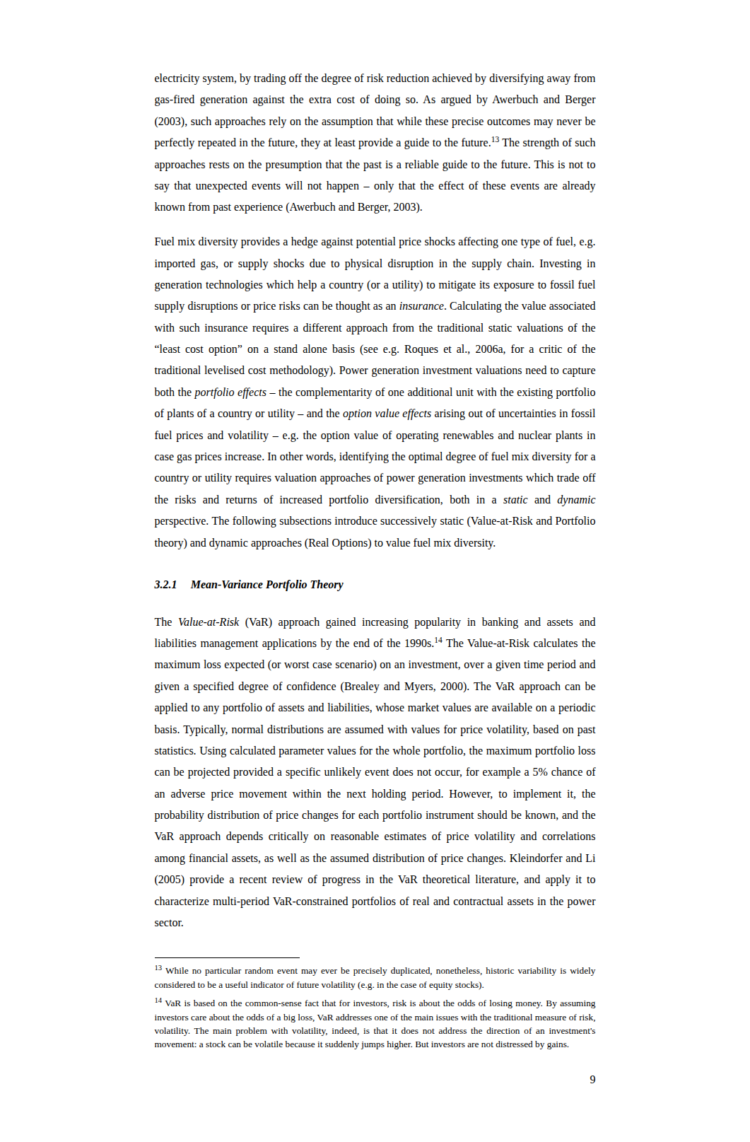electricity system, by trading off the degree of risk reduction achieved by diversifying away from gas-fired generation against the extra cost of doing so. As argued by Awerbuch and Berger (2003), such approaches rely on the assumption that while these precise outcomes may never be perfectly repeated in the future, they at least provide a guide to the future.13 The strength of such approaches rests on the presumption that the past is a reliable guide to the future. This is not to say that unexpected events will not happen – only that the effect of these events are already known from past experience (Awerbuch and Berger, 2003).
Fuel mix diversity provides a hedge against potential price shocks affecting one type of fuel, e.g. imported gas, or supply shocks due to physical disruption in the supply chain. Investing in generation technologies which help a country (or a utility) to mitigate its exposure to fossil fuel supply disruptions or price risks can be thought as an insurance. Calculating the value associated with such insurance requires a different approach from the traditional static valuations of the “least cost option” on a stand alone basis (see e.g. Roques et al., 2006a, for a critic of the traditional levelised cost methodology). Power generation investment valuations need to capture both the portfolio effects – the complementarity of one additional unit with the existing portfolio of plants of a country or utility – and the option value effects arising out of uncertainties in fossil fuel prices and volatility – e.g. the option value of operating renewables and nuclear plants in case gas prices increase. In other words, identifying the optimal degree of fuel mix diversity for a country or utility requires valuation approaches of power generation investments which trade off the risks and returns of increased portfolio diversification, both in a static and dynamic perspective. The following subsections introduce successively static (Value-at-Risk and Portfolio theory) and dynamic approaches (Real Options) to value fuel mix diversity.
3.2.1 Mean-Variance Portfolio Theory
The Value-at-Risk (VaR) approach gained increasing popularity in banking and assets and liabilities management applications by the end of the 1990s.14 The Value-at-Risk calculates the maximum loss expected (or worst case scenario) on an investment, over a given time period and given a specified degree of confidence (Brealey and Myers, 2000). The VaR approach can be applied to any portfolio of assets and liabilities, whose market values are available on a periodic basis. Typically, normal distributions are assumed with values for price volatility, based on past statistics. Using calculated parameter values for the whole portfolio, the maximum portfolio loss can be projected provided a specific unlikely event does not occur, for example a 5% chance of an adverse price movement within the next holding period. However, to implement it, the probability distribution of price changes for each portfolio instrument should be known, and the VaR approach depends critically on reasonable estimates of price volatility and correlations among financial assets, as well as the assumed distribution of price changes. Kleindorfer and Li (2005) provide a recent review of progress in the VaR theoretical literature, and apply it to characterize multi-period VaR-constrained portfolios of real and contractual assets in the power sector.
13 While no particular random event may ever be precisely duplicated, nonetheless, historic variability is widely considered to be a useful indicator of future volatility (e.g. in the case of equity stocks).
14 VaR is based on the common-sense fact that for investors, risk is about the odds of losing money. By assuming investors care about the odds of a big loss, VaR addresses one of the main issues with the traditional measure of risk, volatility. The main problem with volatility, indeed, is that it does not address the direction of an investment's movement: a stock can be volatile because it suddenly jumps higher. But investors are not distressed by gains.
9